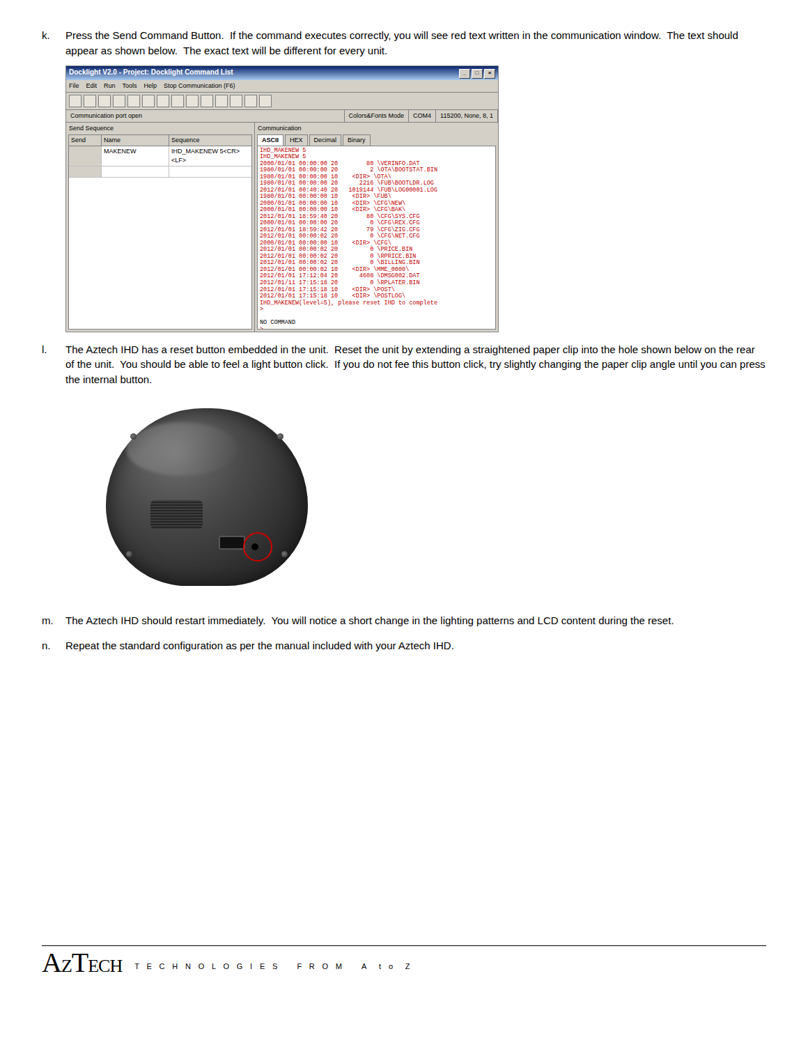k. Press the Send Command Button. If the command executes correctly, you will see red text written in the communication window. The text should appear as shown below. The exact text will be different for every unit.
Docklight V2.0 - Project: Docklight Command List _□×
File Edit Run Tools Help Stop Communication (F6)
Communication port open
Colors&Fonts Mode
COM4
115200, None, 8, 1
Send Sequence
Send
Name
Sequence
MAKENEW
IHD_MAKENEW 5<CR><LF>
Communication
ASCII HEX Decimal Binary
IHD_MAKENEW 5
IHD_MAKENEW 5
2000/01/01 00:00:00 20        80 \VERINFO.DAT
1980/01/01 00:00:00 20         2 \OTA\BOOTSTAT.BIN
1980/01/01 00:00:00 10    <DIR> \OTA\
1980/01/01 00:00:00 20      2216 \FUB\BOOTLDR.LOG
2012/01/01 00:40:40 20   1019144 \FUB\LOG00001.LOG
1980/01/01 00:00:00 10    <DIR> \FUB\
2000/01/01 00:00:00 10    <DIR> \CFG\NEW\
2000/01/01 00:00:00 10    <DIR> \CFG\BAK\
2012/01/01 18:59:40 20        80 \CFG\SYS.CFG
2000/01/01 00:00:00 20         0 \CFG\REX.CFG
2012/01/01 18:59:42 20        79 \CFG\ZIG.CFG
2012/01/01 00:00:02 20         0 \CFG\NET.CFG
2000/01/01 00:00:00 10    <DIR> \CFG\
2012/01/01 00:00:02 20         0 \PRICE.BIN
2012/01/01 00:00:02 20         0 \RPRICE.BIN
2012/01/01 00:00:02 20         0 \BILLING.BIN
2012/01/01 00:00:02 10    <DIR> \MME_0000\
2012/01/01 17:12:04 20      4608 \DMSG002.DAT
2012/01/11 17:15:18 20         0 \RPLATER.BIN
2012/01/01 17:15:18 10    <DIR> \POST\
2012/01/01 17:15:18 10    <DIR> \POSTLOG\
IHD_MAKENEW(level=5), please reset IHD to complete
>

NO COMMAND
>
l. The Aztech IHD has a reset button embedded in the unit. Reset the unit by extending a straightened paper clip into the hole shown below on the rear of the unit. You should be able to feel a light button click. If you do not fee this button click, try slightly changing the paper clip angle until you can press the internal button.
m. The Aztech IHD should restart immediately. You will notice a short change in the lighting patterns and LCD content during the reset.
n. Repeat the standard configuration as per the manual included with your Aztech IHD.
AZTECH
T E C H N O L O G I E S F R O M A t o Z